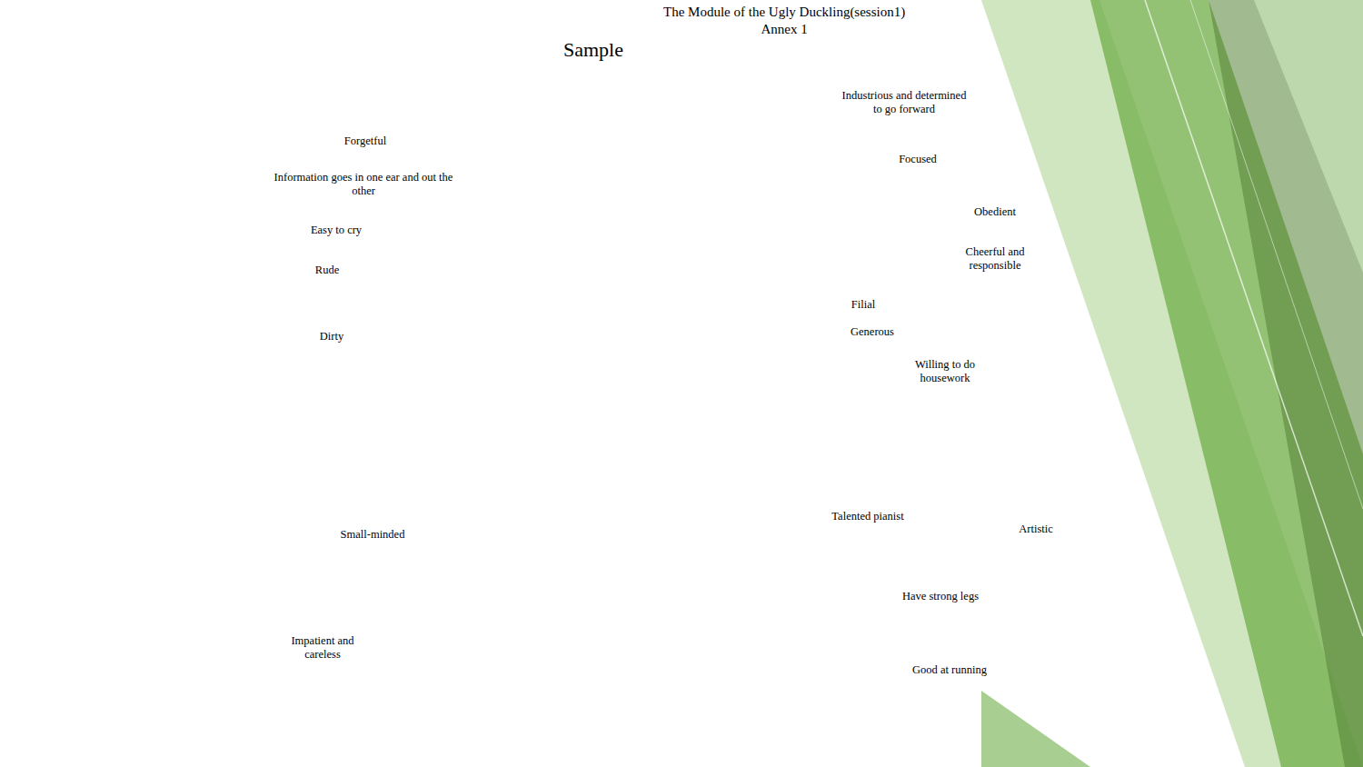The Module of the Ugly Duckling(session1)
Annex 1
Sample
Forgetful
Information goes in one ear and out the other
Easy to cry
Rude
Dirty
Small-minded
Impatient and careless
Industrious and determined to go forward
Focused
Obedient
Cheerful and responsible
Filial
Generous
Willing to do housework
Talented pianist
Artistic
Have strong legs
Good at running